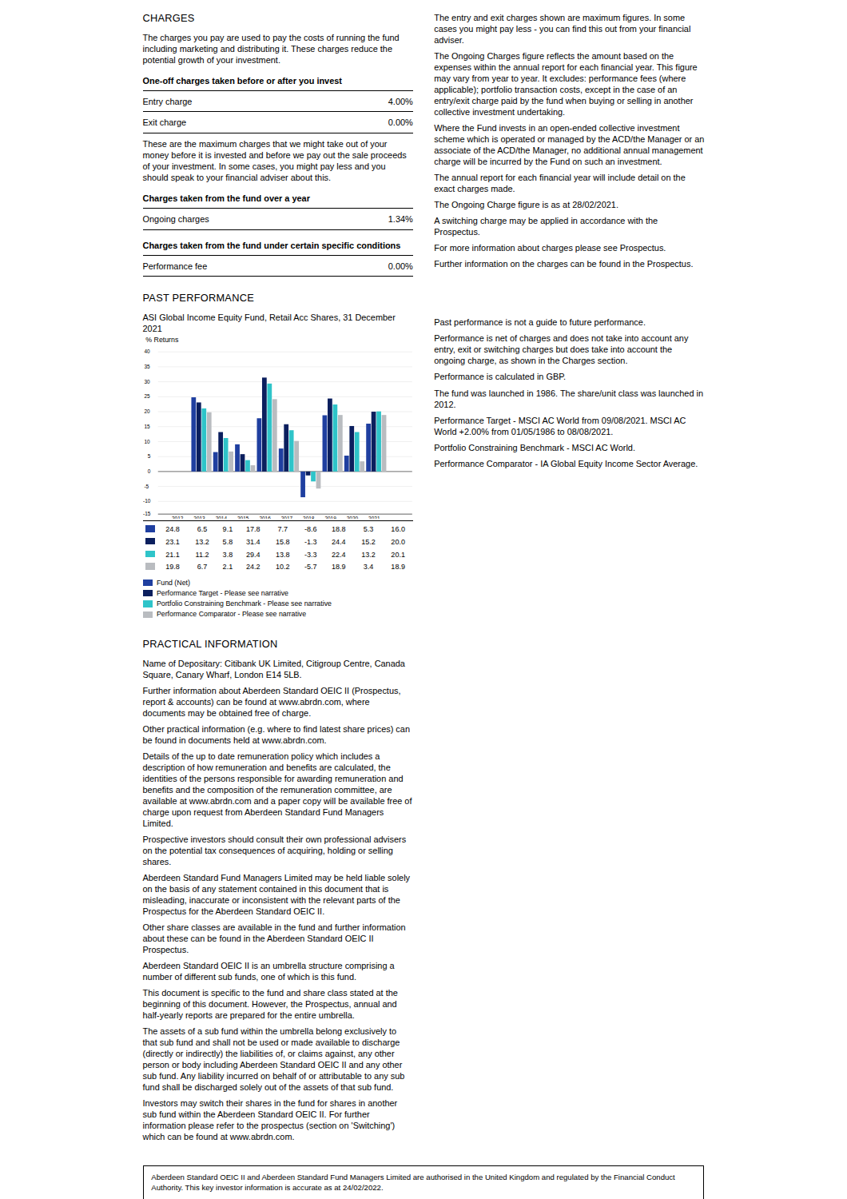Charges
The charges you pay are used to pay the costs of running the fund including marketing and distributing it. These charges reduce the potential growth of your investment.
One-off charges taken before or after you invest
| Entry charge | 4.00% |
| Exit charge | 0.00% |
These are the maximum charges that we might take out of your money before it is invested and before we pay out the sale proceeds of your investment. In some cases, you might pay less and you should speak to your financial adviser about this.
Charges taken from the fund over a year
| Ongoing charges | 1.34% |
Charges taken from the fund under certain specific conditions
| Performance fee | 0.00% |
Past Performance
ASI Global Income Equity Fund, Retail Acc Shares, 31 December 2021
% Returns
40 35 30 25 20 15 10 5 0 -5 -10 -15 2012 2013 2014 2015 2016 2017 2018 2019 2020 2021
| | | 24.8 | 6.5 | 9.1 | 17.8 | 7.7 | -8.6 | 18.8 | 5.3 | 16.0 |
| | | 23.1 | 13.2 | 5.8 | 31.4 | 15.8 | -1.3 | 24.4 | 15.2 | 20.0 |
| | | 21.1 | 11.2 | 3.8 | 29.4 | 13.8 | -3.3 | 22.4 | 13.2 | 20.1 |
| | | 19.8 | 6.7 | 2.1 | 24.2 | 10.2 | -5.7 | 18.9 | 3.4 | 18.9 |
Fund (Net)
Performance Target - Please see narrative
Portfolio Constraining Benchmark - Please see narrative
Performance Comparator - Please see narrative
Practical Information
Name of Depositary: Citibank UK Limited, Citigroup Centre, Canada Square, Canary Wharf, London E14 5LB.
Further information about Aberdeen Standard OEIC II (Prospectus, report & accounts) can be found at www.abrdn.com, where documents may be obtained free of charge.
Other practical information (e.g. where to find latest share prices) can be found in documents held at www.abrdn.com.
Details of the up to date remuneration policy which includes a description of how remuneration and benefits are calculated, the identities of the persons responsible for awarding remuneration and benefits and the composition of the remuneration committee, are available at www.abrdn.com and a paper copy will be available free of charge upon request from Aberdeen Standard Fund Managers Limited.
Prospective investors should consult their own professional advisers on the potential tax consequences of acquiring, holding or selling shares.
Aberdeen Standard Fund Managers Limited may be held liable solely on the basis of any statement contained in this document that is misleading, inaccurate or inconsistent with the relevant parts of the Prospectus for the Aberdeen Standard OEIC II.
Other share classes are available in the fund and further information about these can be found in the Aberdeen Standard OEIC II Prospectus.
Aberdeen Standard OEIC II is an umbrella structure comprising a number of different sub funds, one of which is this fund.
This document is specific to the fund and share class stated at the beginning of this document. However, the Prospectus, annual and half-yearly reports are prepared for the entire umbrella.
The assets of a sub fund within the umbrella belong exclusively to that sub fund and shall not be used or made available to discharge (directly or indirectly) the liabilities of, or claims against, any other person or body including Aberdeen Standard OEIC II and any other sub fund. Any liability incurred on behalf of or attributable to any sub fund shall be discharged solely out of the assets of that sub fund.
Investors may switch their shares in the fund for shares in another sub fund within the Aberdeen Standard OEIC II. For further information please refer to the prospectus (section on 'Switching') which can be found at www.abrdn.com.
The entry and exit charges shown are maximum figures. In some cases you might pay less - you can find this out from your financial adviser.
The Ongoing Charges figure reflects the amount based on the expenses within the annual report for each financial year. This figure may vary from year to year. It excludes: performance fees (where applicable); portfolio transaction costs, except in the case of an entry/exit charge paid by the fund when buying or selling in another collective investment undertaking.
Where the Fund invests in an open-ended collective investment scheme which is operated or managed by the ACD/the Manager or an associate of the ACD/the Manager, no additional annual management charge will be incurred by the Fund on such an investment.
The annual report for each financial year will include detail on the exact charges made.
The Ongoing Charge figure is as at 28/02/2021.
A switching charge may be applied in accordance with the Prospectus.
For more information about charges please see Prospectus.
Further information on the charges can be found in the Prospectus.
Past performance is not a guide to future performance.
Performance is net of charges and does not take into account any entry, exit or switching charges but does take into account the ongoing charge, as shown in the Charges section.
Performance is calculated in GBP.
The fund was launched in 1986. The share/unit class was launched in 2012.
Performance Target - MSCI AC World from 09/08/2021. MSCI AC World +2.00% from 01/05/1986 to 08/08/2021.
Portfolio Constraining Benchmark - MSCI AC World.
Performance Comparator - IA Global Equity Income Sector Average.
Aberdeen Standard OEIC II and Aberdeen Standard Fund Managers Limited are authorised in the United Kingdom and regulated by the Financial Conduct Authority. This key investor information is accurate as at 24/02/2022.